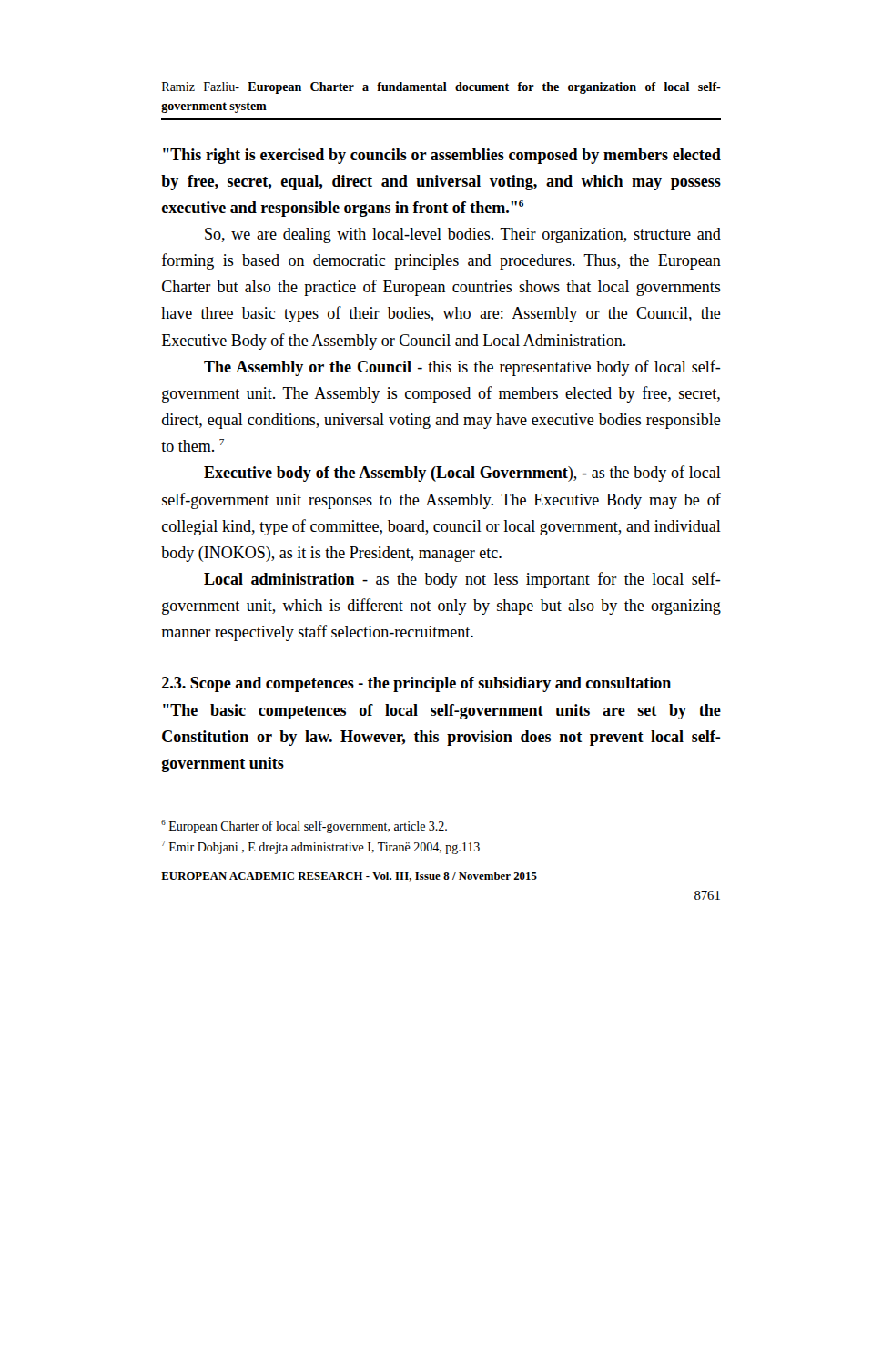Ramiz Fazliu- European Charter a fundamental document for the organization of local self-government system
"This right is exercised by councils or assemblies composed by members elected by free, secret, equal, direct and universal voting, and which may possess executive and responsible organs in front of them."6
So, we are dealing with local-level bodies. Their organization, structure and forming is based on democratic principles and procedures. Thus, the European Charter but also the practice of European countries shows that local governments have three basic types of their bodies, who are: Assembly or the Council, the Executive Body of the Assembly or Council and Local Administration.
The Assembly or the Council - this is the representative body of local self-government unit. The Assembly is composed of members elected by free, secret, direct, equal conditions, universal voting and may have executive bodies responsible to them. 7
Executive body of the Assembly (Local Government), - as the body of local self-government unit responses to the Assembly. The Executive Body may be of collegial kind, type of committee, board, council or local government, and individual body (INOKOS), as it is the President, manager etc.
Local administration - as the body not less important for the local self-government unit, which is different not only by shape but also by the organizing manner respectively staff selection-recruitment.
2.3. Scope and competences - the principle of subsidiary and consultation
"The basic competences of local self-government units are set by the Constitution or by law. However, this provision does not prevent local self-government units
6 European Charter of local self-government, article 3.2.
7 Emir Dobjani , E drejta administrative I, Tiranë 2004, pg.113
EUROPEAN ACADEMIC RESEARCH - Vol. III, Issue 8 / November 2015
8761